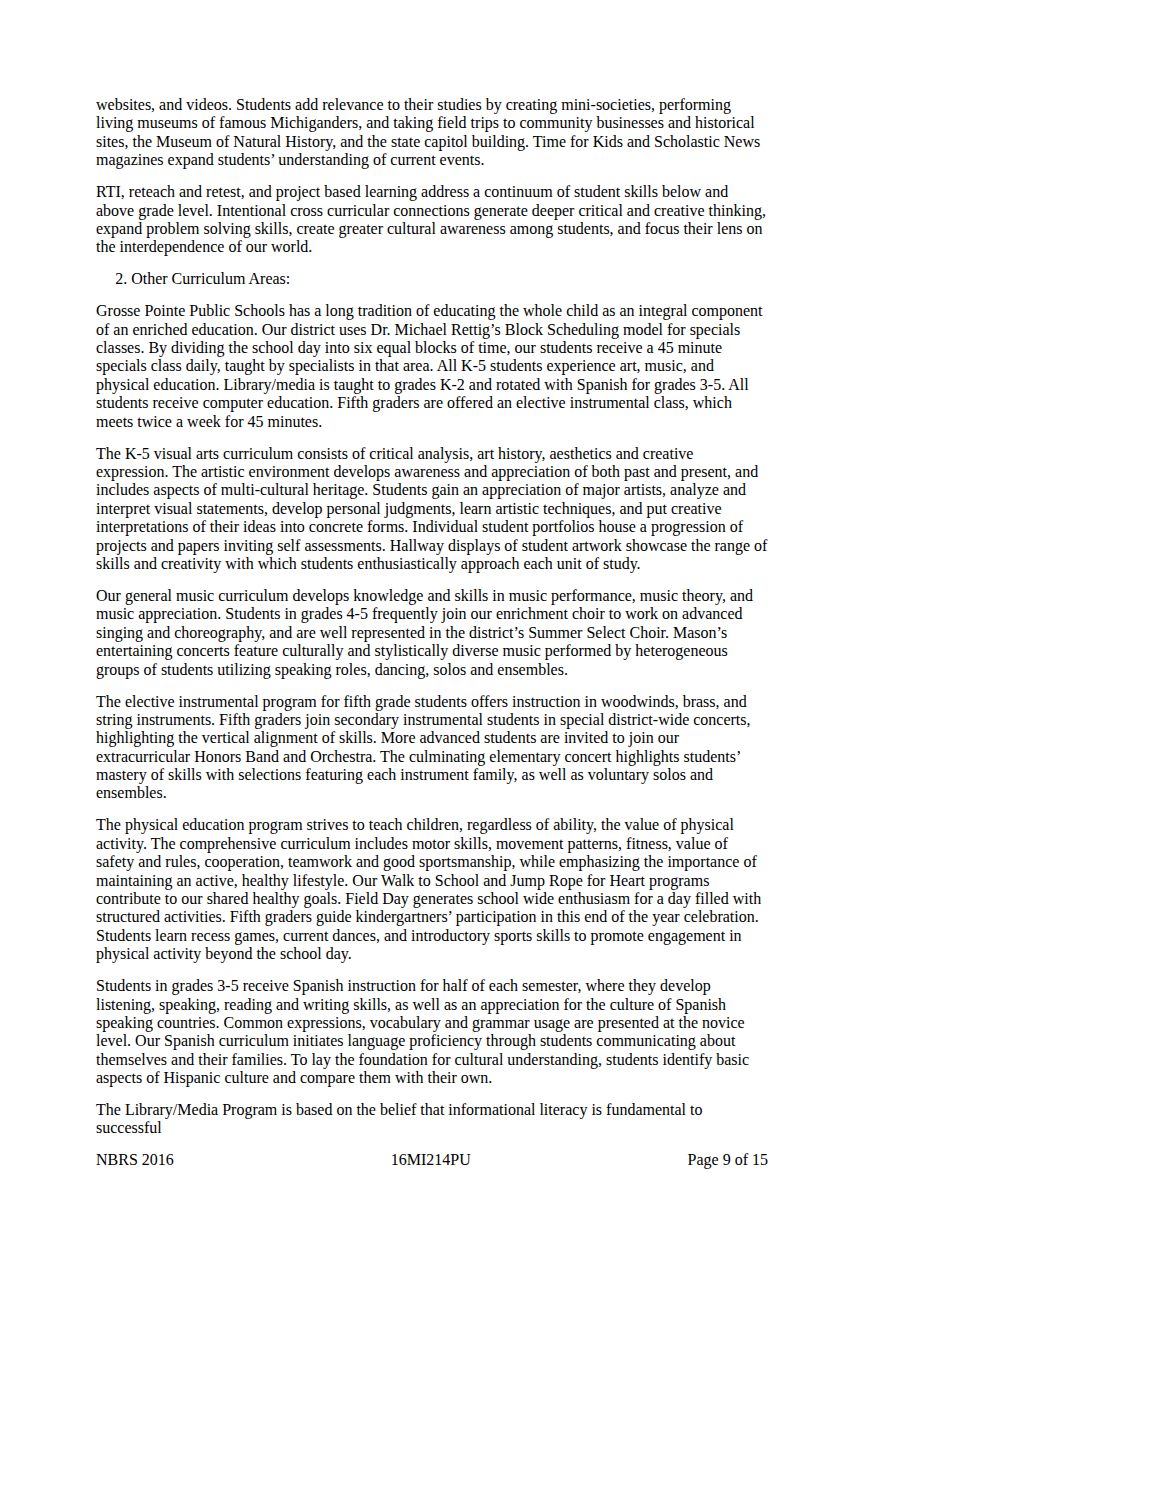websites, and videos. Students add relevance to their studies by creating mini-societies, performing living museums of famous Michiganders, and taking field trips to community businesses and historical sites, the Museum of Natural History, and the state capitol building. Time for Kids and Scholastic News magazines expand students’ understanding of current events.
RTI, reteach and retest, and project based learning address a continuum of student skills below and above grade level. Intentional cross curricular connections generate deeper critical and creative thinking, expand problem solving skills, create greater cultural awareness among students, and focus their lens on the interdependence of our world.
Other Curriculum Areas:
Grosse Pointe Public Schools has a long tradition of educating the whole child as an integral component of an enriched education. Our district uses Dr. Michael Rettig’s Block Scheduling model for specials classes. By dividing the school day into six equal blocks of time, our students receive a 45 minute specials class daily, taught by specialists in that area. All K-5 students experience art, music, and physical education. Library/media is taught to grades K-2 and rotated with Spanish for grades 3-5. All students receive computer education. Fifth graders are offered an elective instrumental class, which meets twice a week for 45 minutes.
The K-5 visual arts curriculum consists of critical analysis, art history, aesthetics and creative expression. The artistic environment develops awareness and appreciation of both past and present, and includes aspects of multi-cultural heritage. Students gain an appreciation of major artists, analyze and interpret visual statements, develop personal judgments, learn artistic techniques, and put creative interpretations of their ideas into concrete forms. Individual student portfolios house a progression of projects and papers inviting self assessments. Hallway displays of student artwork showcase the range of skills and creativity with which students enthusiastically approach each unit of study.
Our general music curriculum develops knowledge and skills in music performance, music theory, and music appreciation. Students in grades 4-5 frequently join our enrichment choir to work on advanced singing and choreography, and are well represented in the district’s Summer Select Choir. Mason’s entertaining concerts feature culturally and stylistically diverse music performed by heterogeneous groups of students utilizing speaking roles, dancing, solos and ensembles.
The elective instrumental program for fifth grade students offers instruction in woodwinds, brass, and string instruments. Fifth graders join secondary instrumental students in special district-wide concerts, highlighting the vertical alignment of skills. More advanced students are invited to join our extracurricular Honors Band and Orchestra. The culminating elementary concert highlights students’ mastery of skills with selections featuring each instrument family, as well as voluntary solos and ensembles.
The physical education program strives to teach children, regardless of ability, the value of physical activity. The comprehensive curriculum includes motor skills, movement patterns, fitness, value of safety and rules, cooperation, teamwork and good sportsmanship, while emphasizing the importance of maintaining an active, healthy lifestyle. Our Walk to School and Jump Rope for Heart programs contribute to our shared healthy goals. Field Day generates school wide enthusiasm for a day filled with structured activities. Fifth graders guide kindergartners’ participation in this end of the year celebration. Students learn recess games, current dances, and introductory sports skills to promote engagement in physical activity beyond the school day.
Students in grades 3-5 receive Spanish instruction for half of each semester, where they develop listening, speaking, reading and writing skills, as well as an appreciation for the culture of Spanish speaking countries. Common expressions, vocabulary and grammar usage are presented at the novice level. Our Spanish curriculum initiates language proficiency through students communicating about themselves and their families. To lay the foundation for cultural understanding, students identify basic aspects of Hispanic culture and compare them with their own.
The Library/Media Program is based on the belief that informational literacy is fundamental to successful
NBRS 2016 16MI214PU Page 9 of 15